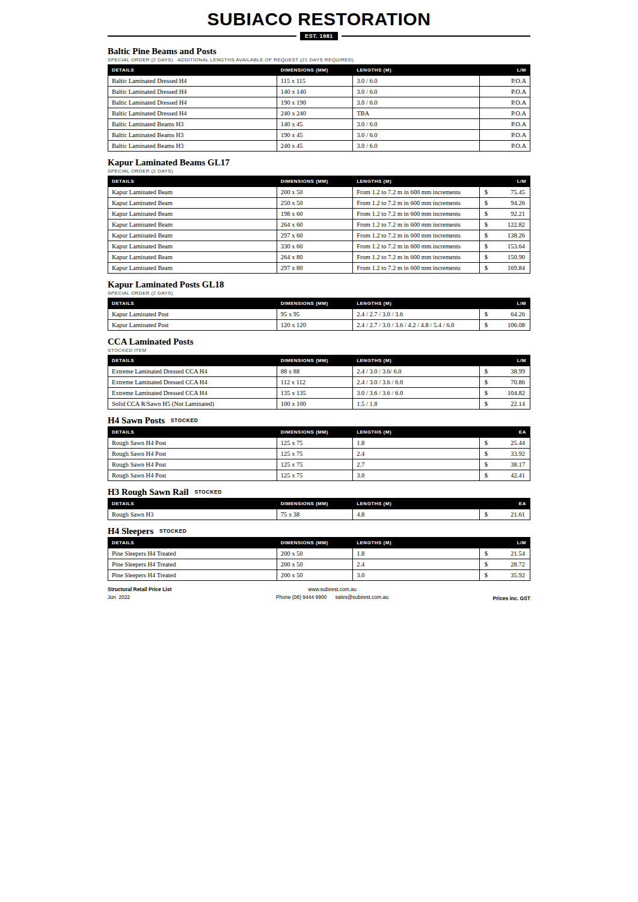Subiaco Restoration
EST. 1981
Baltic Pine Beams and Posts
Special order (2 days) Additional lengths available of request (21 days required)
| Details | Dimensions (mm) | Lengths (m) | L/M |
| --- | --- | --- | --- |
| Baltic Laminated Dressed H4 | 115 x 115 | 3.0 / 6.0 | P.O.A |
| Baltic Laminated Dressed H4 | 140 x 140 | 3.0 / 6.0 | P.O.A |
| Baltic Laminated Dressed H4 | 190 x 190 | 3.0 / 6.0 | P.O.A |
| Baltic Laminated Dressed H4 | 240 x 240 | TBA | P.O.A |
| Baltic Laminated Beams H3 | 140 x 45 | 3.0 / 6.0 | P.O.A |
| Baltic Laminated Beams H3 | 190 x 45 | 3.0 / 6.0 | P.O.A |
| Baltic Laminated Beams H3 | 240 x 45 | 3.0 / 6.0 | P.O.A |
Kapur Laminated Beams GL17
Special order (2 days)
| Details | Dimensions (mm) | Lengths (m) | L/M |
| --- | --- | --- | --- |
| Kapur Laminated Beam | 200 x 50 | From 1.2 to 7.2 m in 600 mm increments | $ 75.45 |
| Kapur Laminated Beam | 250 x 50 | From 1.2 to 7.2 m in 600 mm increments | $ 94.26 |
| Kapur Laminated Beam | 198 x 60 | From 1.2 to 7.2 m in 600 mm increments | $ 92.21 |
| Kapur Laminated Beam | 264 x 60 | From 1.2 to 7.2 m in 600 mm increments | $ 122.82 |
| Kapur Laminated Beam | 297 x 60 | From 1.2 to 7.2 m in 600 mm increments | $ 138.26 |
| Kapur Laminated Beam | 330 x 60 | From 1.2 to 7.2 m in 600 mm increments | $ 153.64 |
| Kapur Laminated Beam | 264 x 80 | From 1.2 to 7.2 m in 600 mm increments | $ 150.90 |
| Kapur Laminated Beam | 297 x 80 | From 1.2 to 7.2 m in 600 mm increments | $ 169.84 |
Kapur Laminated Posts GL18
Special order (2 days)
| Details | Dimensions (mm) | Lengths (m) | L/M |
| --- | --- | --- | --- |
| Kapur Laminated Post | 95 x 95 | 2.4 / 2.7 / 3.0 / 3.6 | $ 64.26 |
| Kapur Laminated Post | 120 x 120 | 2.4 / 2.7 / 3.0 / 3.6 / 4.2 / 4.8 / 5.4 / 6.0 | $ 106.08 |
CCA Laminated Posts
Stocked item
| Details | Dimensions (mm) | Lengths (m) | L/M |
| --- | --- | --- | --- |
| Extreme Laminated Dressed CCA H4 | 88 x 88 | 2.4 / 3.0 / 3.6/ 6.0 | $ 38.99 |
| Extreme Laminated Dressed CCA H4 | 112 x 112 | 2.4 / 3.0 / 3.6 / 6.0 | $ 70.86 |
| Extreme Laminated Dressed CCA H4 | 135 x 135 | 3.0 / 3.6 / 3.6 / 6.0 | $ 104.82 |
| Solid CCA R/Sawn H5 (Not Laminated) | 100 x 100 | 1.5 / 1.8 | $ 22.14 |
H4 Sawn Posts Stocked
| Details | Dimensions (mm) | Lengths (m) | EA |
| --- | --- | --- | --- |
| Rough Sawn H4 Post | 125 x 75 | 1.8 | $ 25.44 |
| Rough Sawn H4 Post | 125 x 75 | 2.4 | $ 33.92 |
| Rough Sawn H4 Post | 125 x 75 | 2.7 | $ 38.17 |
| Rough Sawn H4 Post | 125 x 75 | 3.0 | $ 42.41 |
H3 Rough Sawn Rail Stocked
| Details | Dimensions (mm) | Lengths (m) | EA |
| --- | --- | --- | --- |
| Rough Sawn H3 | 75 x 38 | 4.8 | $ 21.61 |
H4 Sleepers Stocked
| Details | Dimensions (mm) | Lengths (m) | L/M |
| --- | --- | --- | --- |
| Pine Sleepers H4 Treated | 200 x 50 | 1.8 | $ 21.54 |
| Pine Sleepers H4 Treated | 200 x 50 | 2.4 | $ 28.72 |
| Pine Sleepers H4 Treated | 200 x 50 | 3.0 | $ 35.92 |
Structural Retail Price List
Jun 2022
www.subirest.com.au
Phone (08) 9444 9900 sales@subirest.com.au
Prices inc. GST